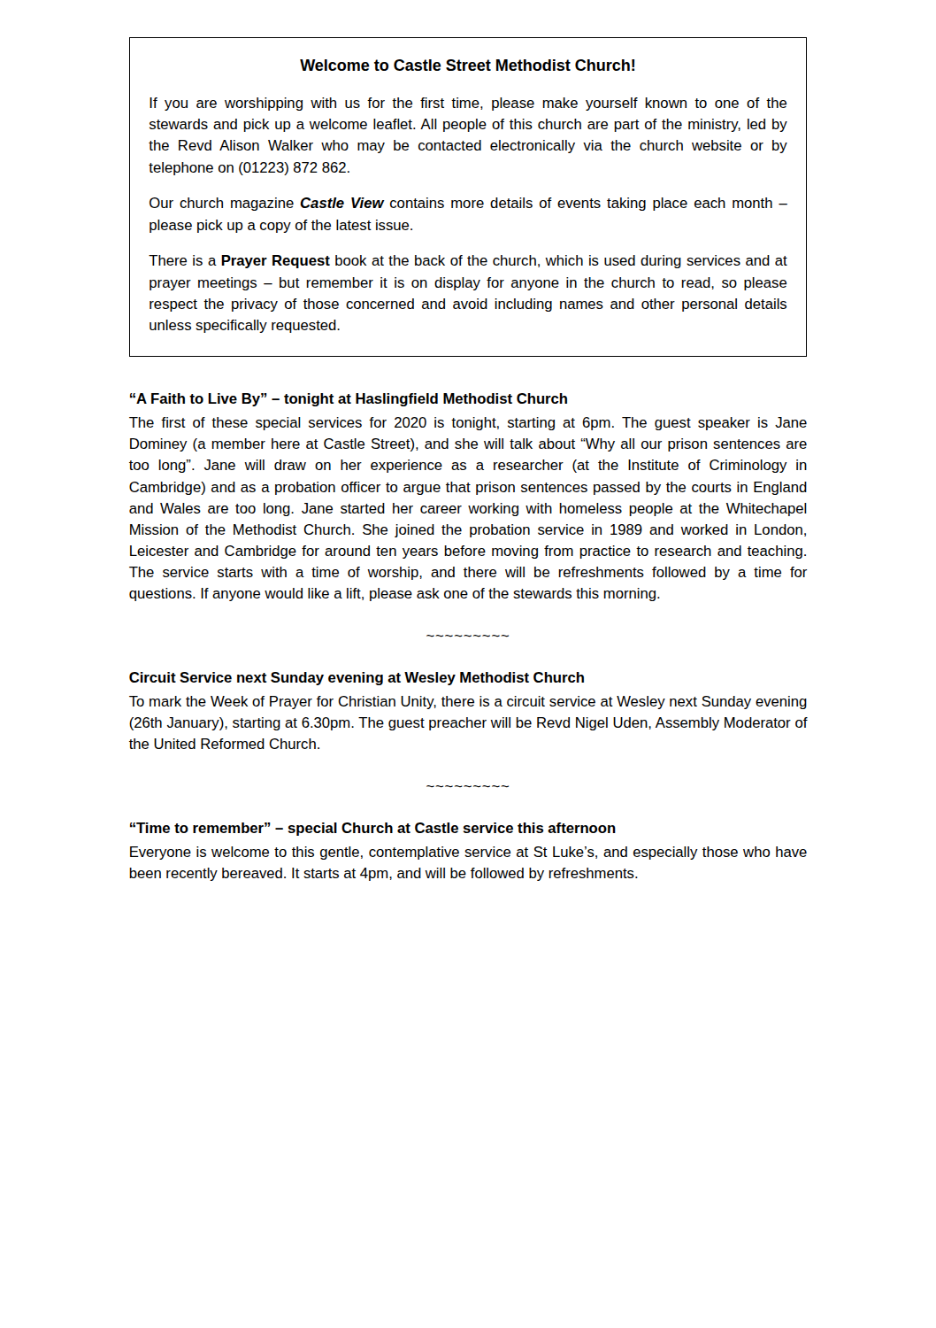Welcome to Castle Street Methodist Church!
If you are worshipping with us for the first time, please make yourself known to one of the stewards and pick up a welcome leaflet. All people of this church are part of the ministry, led by the Revd Alison Walker who may be contacted electronically via the church website or by telephone on (01223) 872 862.
Our church magazine Castle View contains more details of events taking place each month – please pick up a copy of the latest issue.
There is a Prayer Request book at the back of the church, which is used during services and at prayer meetings – but remember it is on display for anyone in the church to read, so please respect the privacy of those concerned and avoid including names and other personal details unless specifically requested.
“A Faith to Live By” – tonight at Haslingfield Methodist Church
The first of these special services for 2020 is tonight, starting at 6pm. The guest speaker is Jane Dominey (a member here at Castle Street), and she will talk about “Why all our prison sentences are too long”. Jane will draw on her experience as a researcher (at the Institute of Criminology in Cambridge) and as a probation officer to argue that prison sentences passed by the courts in England and Wales are too long. Jane started her career working with homeless people at the Whitechapel Mission of the Methodist Church. She joined the probation service in 1989 and worked in London, Leicester and Cambridge for around ten years before moving from practice to research and teaching. The service starts with a time of worship, and there will be refreshments followed by a time for questions. If anyone would like a lift, please ask one of the stewards this morning.
~~~~~~~~~
Circuit Service next Sunday evening at Wesley Methodist Church
To mark the Week of Prayer for Christian Unity, there is a circuit service at Wesley next Sunday evening (26th January), starting at 6.30pm. The guest preacher will be Revd Nigel Uden, Assembly Moderator of the United Reformed Church.
~~~~~~~~~
“Time to remember” – special Church at Castle service this afternoon
Everyone is welcome to this gentle, contemplative service at St Luke’s, and especially those who have been recently bereaved. It starts at 4pm, and will be followed by refreshments.